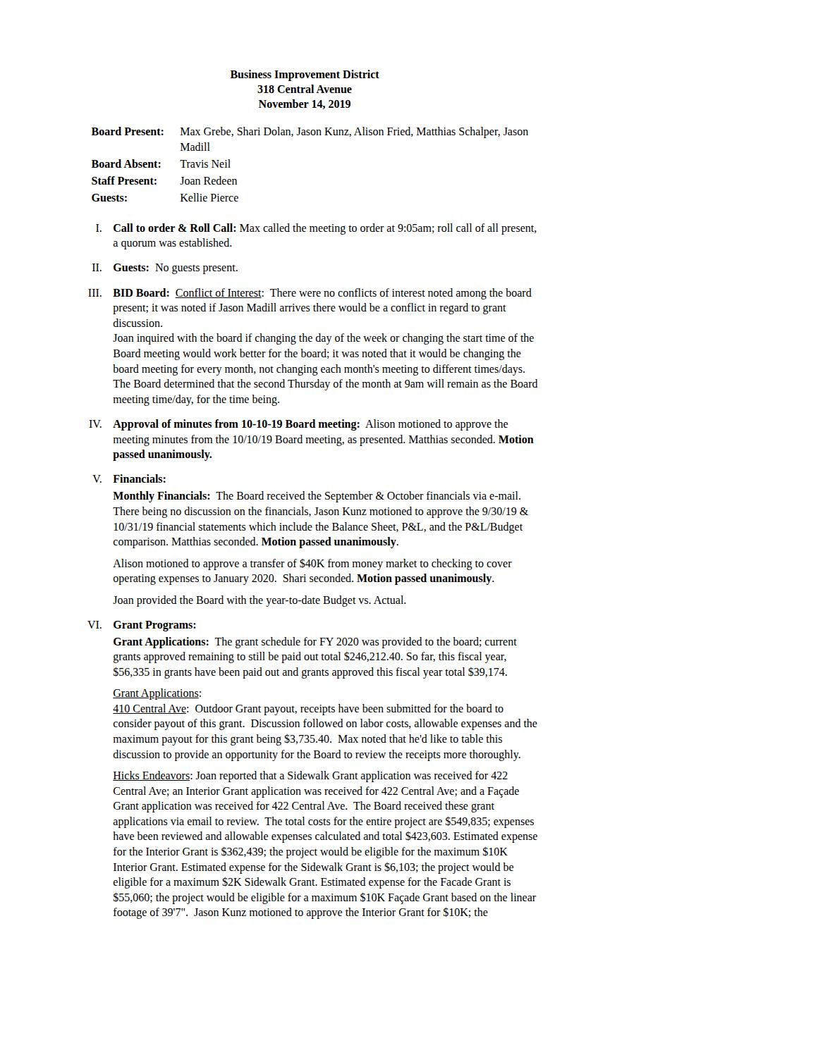Business Improvement District
318 Central Avenue
November 14, 2019
| Board Present: | Max Grebe, Shari Dolan, Jason Kunz, Alison Fried, Matthias Schalper, Jason Madill |
| Board Absent: | Travis Neil |
| Staff Present: | Joan Redeen |
| Guests: | Kellie Pierce |
Call to order & Roll Call: Max called the meeting to order at 9:05am; roll call of all present, a quorum was established.
Guests: No guests present.
BID Board: Conflict of Interest: There were no conflicts of interest noted among the board present; it was noted if Jason Madill arrives there would be a conflict in regard to grant discussion.
Joan inquired with the board if changing the day of the week or changing the start time of the Board meeting would work better for the board; it was noted that it would be changing the board meeting for every month, not changing each month's meeting to different times/days. The Board determined that the second Thursday of the month at 9am will remain as the Board meeting time/day, for the time being.
Approval of minutes from 10-10-19 Board meeting: Alison motioned to approve the meeting minutes from the 10/10/19 Board meeting, as presented. Matthias seconded. Motion passed unanimously.
Financials:
Monthly Financials: The Board received the September & October financials via e-mail. There being no discussion on the financials, Jason Kunz motioned to approve the 9/30/19 & 10/31/19 financial statements which include the Balance Sheet, P&L, and the P&L/Budget comparison. Matthias seconded. Motion passed unanimously.
Alison motioned to approve a transfer of $40K from money market to checking to cover operating expenses to January 2020. Shari seconded. Motion passed unanimously.
Joan provided the Board with the year-to-date Budget vs. Actual.
Grant Programs:
Grant Applications: The grant schedule for FY 2020 was provided to the board; current grants approved remaining to still be paid out total $246,212.40. So far, this fiscal year, $56,335 in grants have been paid out and grants approved this fiscal year total $39,174.
Grant Applications:
410 Central Ave: Outdoor Grant payout, receipts have been submitted for the board to consider payout of this grant. Discussion followed on labor costs, allowable expenses and the maximum payout for this grant being $3,735.40. Max noted that he'd like to table this discussion to provide an opportunity for the Board to review the receipts more thoroughly.
Hicks Endeavors: Joan reported that a Sidewalk Grant application was received for 422 Central Ave; an Interior Grant application was received for 422 Central Ave; and a Façade Grant application was received for 422 Central Ave. The Board received these grant applications via email to review. The total costs for the entire project are $549,835; expenses have been reviewed and allowable expenses calculated and total $423,603. Estimated expense for the Interior Grant is $362,439; the project would be eligible for the maximum $10K Interior Grant. Estimated expense for the Sidewalk Grant is $6,103; the project would be eligible for a maximum $2K Sidewalk Grant. Estimated expense for the Facade Grant is $55,060; the project would be eligible for a maximum $10K Façade Grant based on the linear footage of 39'7". Jason Kunz motioned to approve the Interior Grant for $10K; the